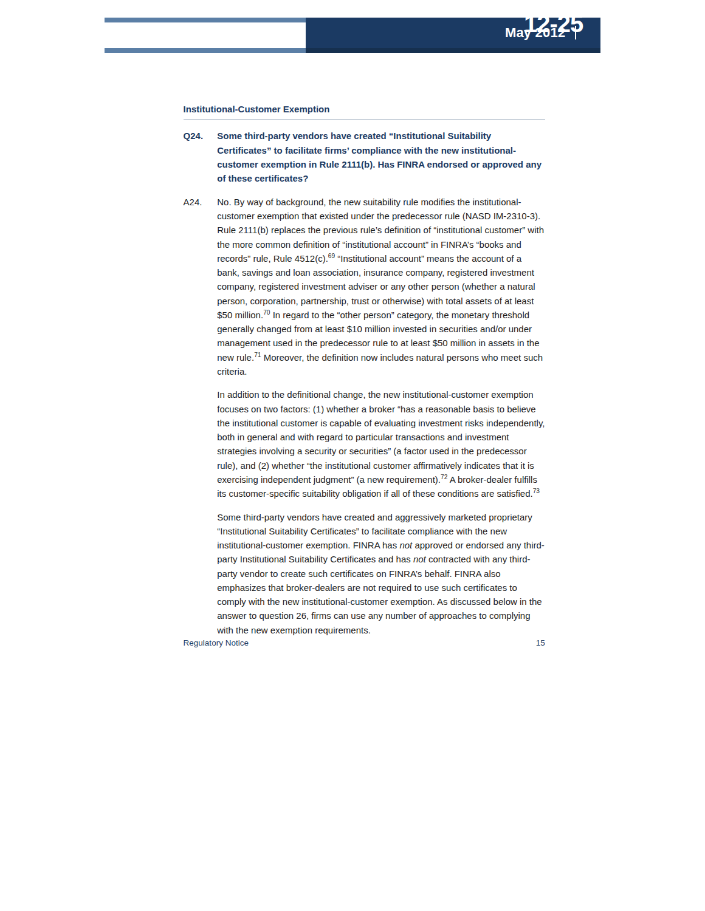May 2012
12-25
Institutional-Customer Exemption
Q24.
Some third-party vendors have created “Institutional Suitability Certificates” to facilitate firms’ compliance with the new institutional-customer exemption in Rule 2111(b). Has FINRA endorsed or approved any of these certificates?
A24.
No. By way of background, the new suitability rule modifies the institutional-customer exemption that existed under the predecessor rule (NASD IM-2310-3). Rule 2111(b) replaces the previous rule’s definition of “institutional customer” with the more common definition of “institutional account” in FINRA’s “books and records” rule, Rule 4512(c).69 “Institutional account” means the account of a bank, savings and loan association, insurance company, registered investment company, registered investment adviser or any other person (whether a natural person, corporation, partnership, trust or otherwise) with total assets of at least $50 million.70 In regard to the “other person” category, the monetary threshold generally changed from at least $10 million invested in securities and/or under management used in the predecessor rule to at least $50 million in assets in the new rule.71 Moreover, the definition now includes natural persons who meet such criteria.
In addition to the definitional change, the new institutional-customer exemption focuses on two factors: (1) whether a broker “has a reasonable basis to believe the institutional customer is capable of evaluating investment risks independently, both in general and with regard to particular transactions and investment strategies involving a security or securities” (a factor used in the predecessor rule), and (2) whether “the institutional customer affirmatively indicates that it is exercising independent judgment” (a new requirement).72 A broker-dealer fulfills its customer-specific suitability obligation if all of these conditions are satisfied.73
Some third-party vendors have created and aggressively marketed proprietary “Institutional Suitability Certificates” to facilitate compliance with the new institutional-customer exemption. FINRA has not approved or endorsed any third-party Institutional Suitability Certificates and has not contracted with any third-party vendor to create such certificates on FINRA’s behalf. FINRA also emphasizes that broker-dealers are not required to use such certificates to comply with the new institutional-customer exemption. As discussed below in the answer to question 26, firms can use any number of approaches to complying with the new exemption requirements.
Regulatory Notice
15